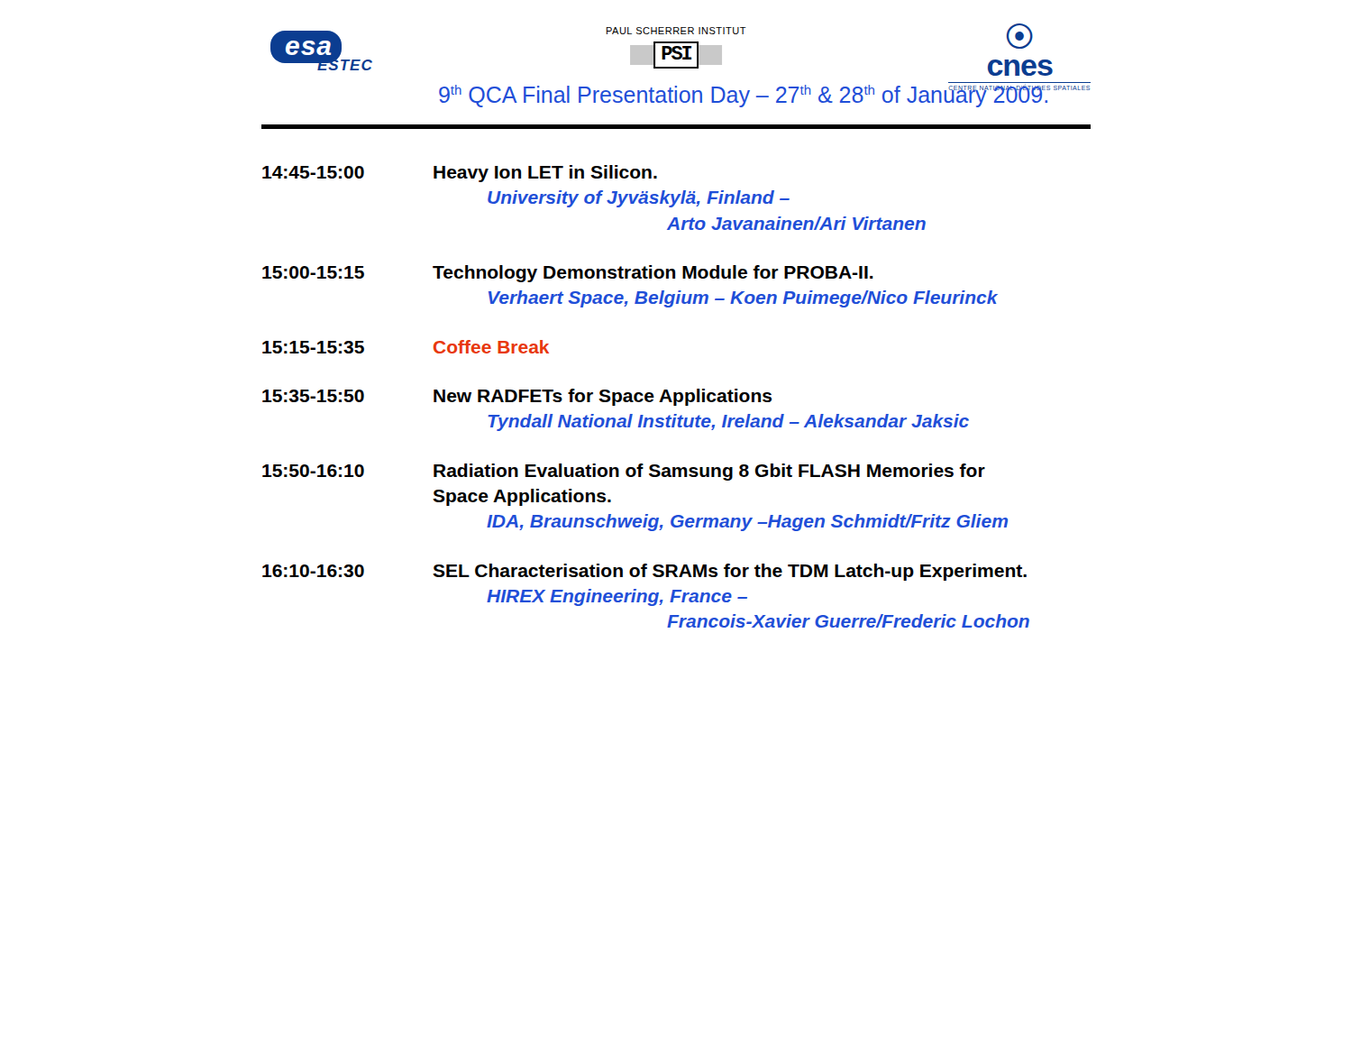esa ESTEC
PAUL SCHERRER INSTITUT
PSI
⦿
cnes
CENTRE NATIONAL D'ÉTUDES SPATIALES
9th QCA Final Presentation Day – 27th & 28th of January 2009.
14:45-15:00
Heavy Ion LET in Silicon.
University of Jyväskylä, Finland – Arto Javanainen/Ari Virtanen
15:00-15:15
Technology Demonstration Module for PROBA-II.
Verhaert Space, Belgium – Koen Puimege/Nico Fleurinck
15:15-15:35
Coffee Break
15:35-15:50
New RADFETs for Space Applications
Tyndall National Institute, Ireland – Aleksandar Jaksic
15:50-16:10
Radiation Evaluation of Samsung 8 Gbit FLASH Memories for
Space Applications.
IDA, Braunschweig, Germany –Hagen Schmidt/Fritz Gliem
16:10-16:30
SEL Characterisation of SRAMs for the TDM Latch-up Experiment.
HIREX Engineering, France – Francois-Xavier Guerre/Frederic Lochon